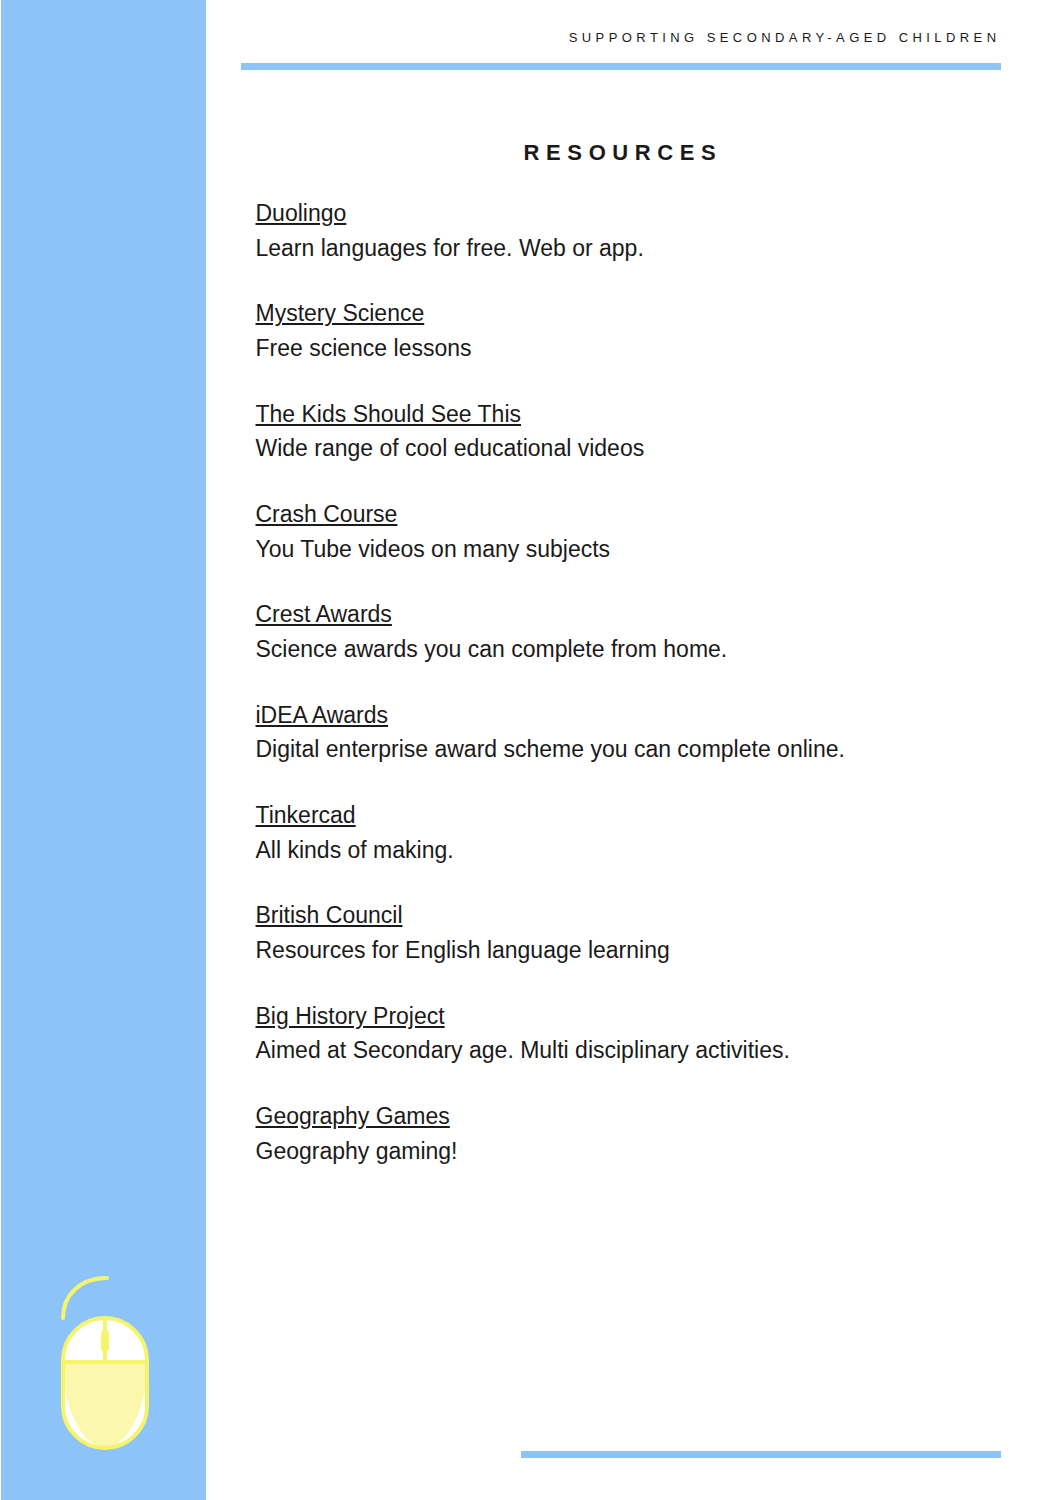Supporting Secondary-Aged Children
Resources
Duolingo
Learn languages for free. Web or app.
Mystery Science
Free science lessons
The Kids Should See This
Wide range of cool educational videos
Crash Course
You Tube videos on many subjects
Crest Awards
Science awards you can complete from home.
iDEA Awards
Digital enterprise award scheme you can complete online.
Tinkercad
All kinds of making.
British Council
Resources for English language learning
Big History Project
Aimed at Secondary age. Multi disciplinary activities.
Geography Games
Geography gaming!